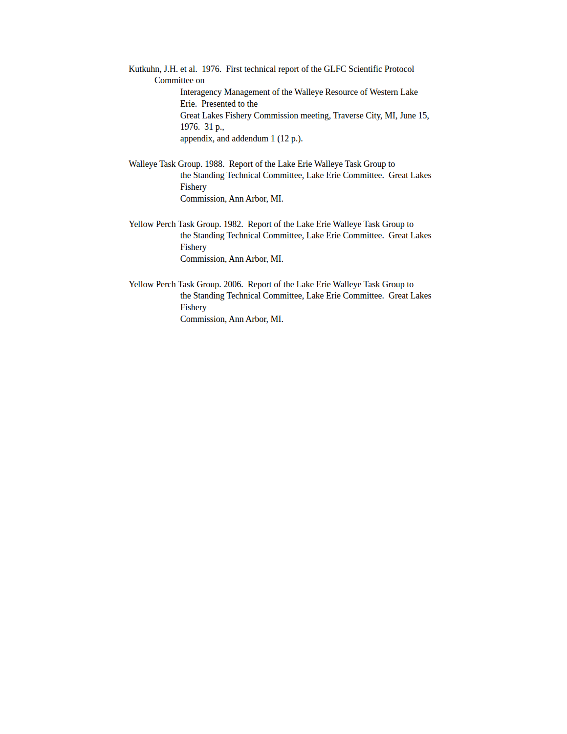Kutkuhn, J.H. et al. 1976. First technical report of the GLFC Scientific Protocol Committee on Interagency Management of the Walleye Resource of Western Lake Erie. Presented to the Great Lakes Fishery Commission meeting, Traverse City, MI, June 15, 1976. 31 p., appendix, and addendum 1 (12 p.).
Walleye Task Group. 1988. Report of the Lake Erie Walleye Task Group to the Standing Technical Committee, Lake Erie Committee. Great Lakes Fishery Commission, Ann Arbor, MI.
Yellow Perch Task Group. 1982. Report of the Lake Erie Walleye Task Group to the Standing Technical Committee, Lake Erie Committee. Great Lakes Fishery Commission, Ann Arbor, MI.
Yellow Perch Task Group. 2006. Report of the Lake Erie Walleye Task Group to the Standing Technical Committee, Lake Erie Committee. Great Lakes Fishery Commission, Ann Arbor, MI.